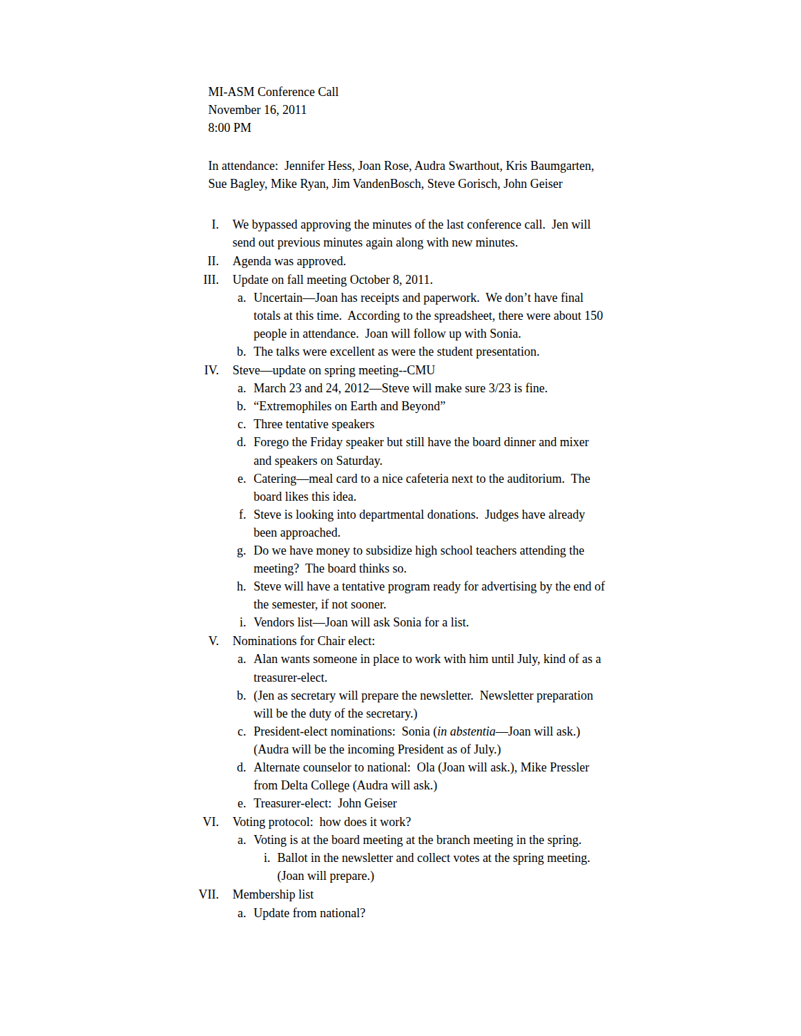MI-ASM Conference Call
November 16, 2011
8:00 PM
In attendance: Jennifer Hess, Joan Rose, Audra Swarthout, Kris Baumgarten, Sue Bagley, Mike Ryan, Jim VandenBosch, Steve Gorisch, John Geiser
We bypassed approving the minutes of the last conference call. Jen will send out previous minutes again along with new minutes.
Agenda was approved.
Update on fall meeting October 8, 2011.
Uncertain—Joan has receipts and paperwork. We don’t have final totals at this time. According to the spreadsheet, there were about 150 people in attendance. Joan will follow up with Sonia.
The talks were excellent as were the student presentation.
Steve—update on spring meeting--CMU
March 23 and 24, 2012—Steve will make sure 3/23 is fine.
“Extremophiles on Earth and Beyond”
Three tentative speakers
Forego the Friday speaker but still have the board dinner and mixer and speakers on Saturday.
Catering—meal card to a nice cafeteria next to the auditorium. The board likes this idea.
Steve is looking into departmental donations. Judges have already been approached.
Do we have money to subsidize high school teachers attending the meeting? The board thinks so.
Steve will have a tentative program ready for advertising by the end of the semester, if not sooner.
Vendors list—Joan will ask Sonia for a list.
Nominations for Chair elect:
Alan wants someone in place to work with him until July, kind of as a treasurer-elect.
(Jen as secretary will prepare the newsletter. Newsletter preparation will be the duty of the secretary.)
President-elect nominations: Sonia (in abstentia—Joan will ask.) (Audra will be the incoming President as of July.)
Alternate counselor to national: Ola (Joan will ask.), Mike Pressler from Delta College (Audra will ask.)
Treasurer-elect: John Geiser
Voting protocol: how does it work?
Voting is at the board meeting at the branch meeting in the spring.
Ballot in the newsletter and collect votes at the spring meeting. (Joan will prepare.)
Membership list
Update from national?